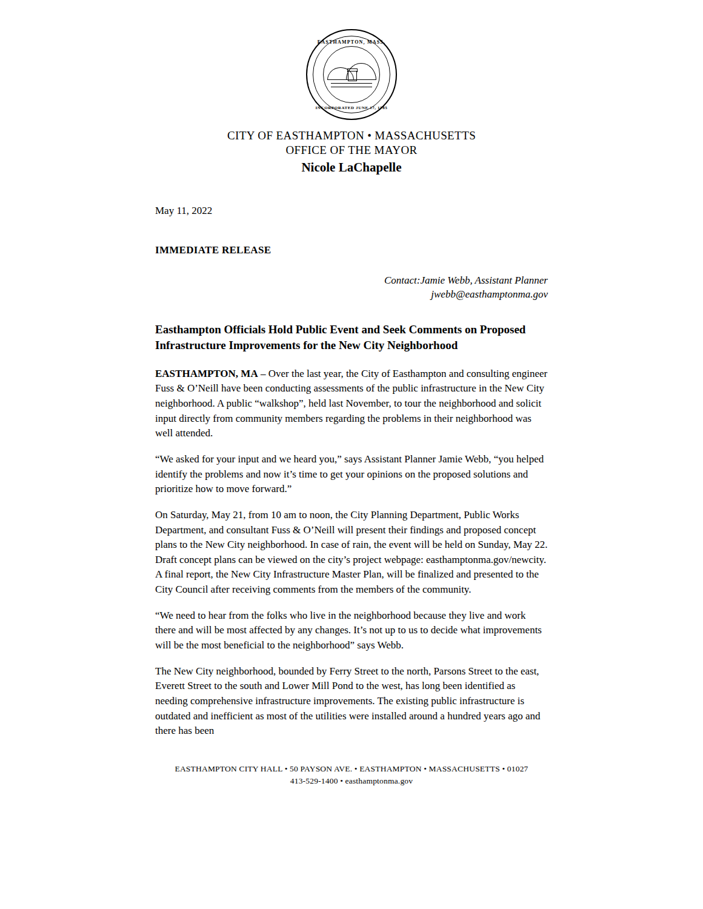Easthampton, Mass.
Incorporated June 17, 1785
CITY OF EASTHAMPTON • MASSACHUSETTS
OFFICE OF THE MAYOR
Nicole LaChapelle
May 11, 2022
IMMEDIATE RELEASE
Contact: Jamie Webb, Assistant Planner
jwebb@easthamptonma.gov
Easthampton Officials Hold Public Event and Seek Comments on Proposed Infrastructure Improvements for the New City Neighborhood
EASTHAMPTON, MA – Over the last year, the City of Easthampton and consulting engineer Fuss & O’Neill have been conducting assessments of the public infrastructure in the New City neighborhood. A public “walkshop”, held last November, to tour the neighborhood and solicit input directly from community members regarding the problems in their neighborhood was well attended.
“We asked for your input and we heard you,” says Assistant Planner Jamie Webb, “you helped identify the problems and now it’s time to get your opinions on the proposed solutions and prioritize how to move forward.”
On Saturday, May 21, from 10 am to noon, the City Planning Department, Public Works Department, and consultant Fuss & O’Neill will present their findings and proposed concept plans to the New City neighborhood. In case of rain, the event will be held on Sunday, May 22. Draft concept plans can be viewed on the city’s project webpage: easthamptonma.gov/newcity. A final report, the New City Infrastructure Master Plan, will be finalized and presented to the City Council after receiving comments from the members of the community.
“We need to hear from the folks who live in the neighborhood because they live and work there and will be most affected by any changes. It’s not up to us to decide what improvements will be the most beneficial to the neighborhood” says Webb.
The New City neighborhood, bounded by Ferry Street to the north, Parsons Street to the east, Everett Street to the south and Lower Mill Pond to the west, has long been identified as needing comprehensive infrastructure improvements. The existing public infrastructure is outdated and inefficient as most of the utilities were installed around a hundred years ago and there has been
EASTHAMPTON CITY HALL • 50 PAYSON AVE. • EASTHAMPTON • MASSACHUSETTS • 01027
413-529-1400 • easthamptonma.gov